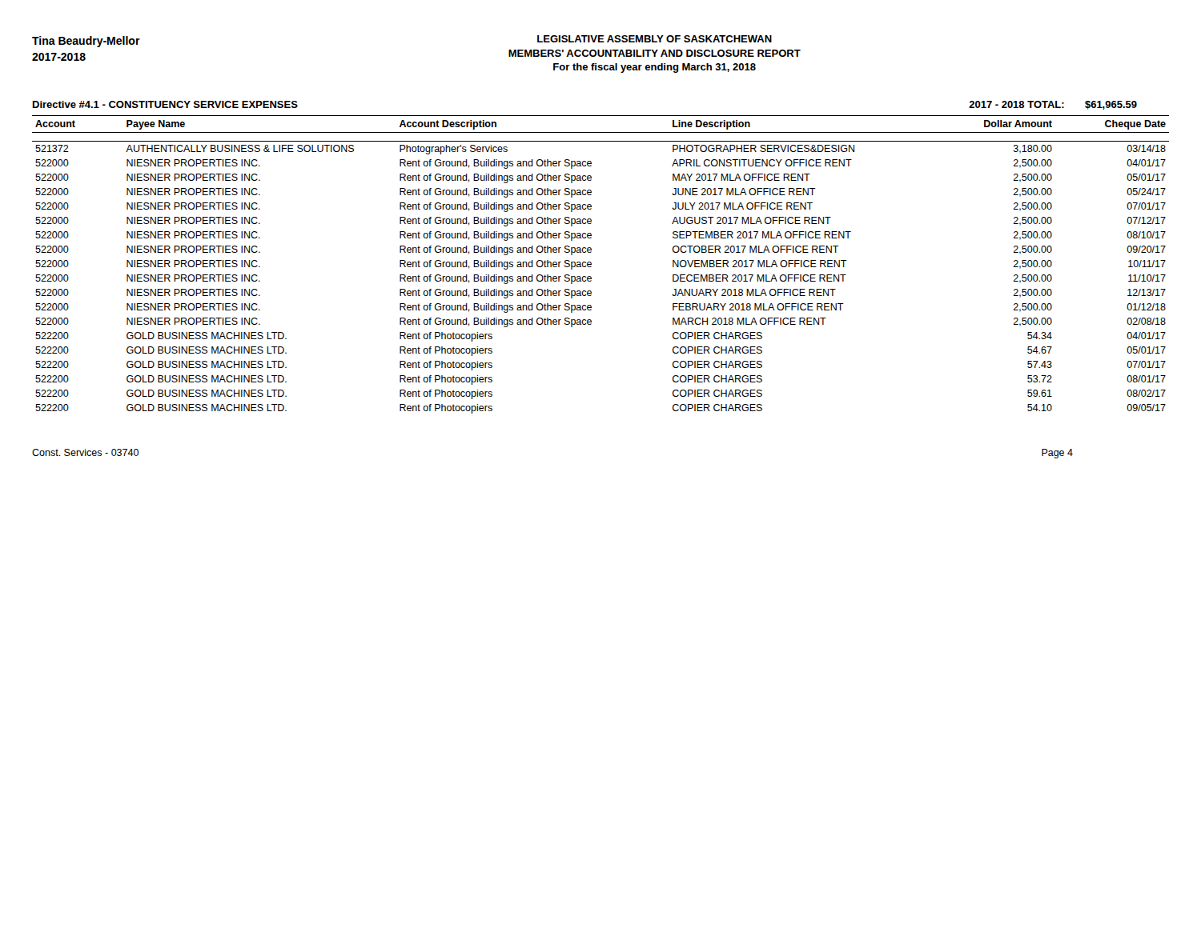Tina Beaudry-Mellor
2017-2018
LEGISLATIVE ASSEMBLY OF SASKATCHEWAN
MEMBERS' ACCOUNTABILITY AND DISCLOSURE REPORT
For the fiscal year ending March 31, 2018
Directive #4.1 - CONSTITUENCY SERVICE EXPENSES
2017 - 2018 TOTAL: $61,965.59
| Account | Payee Name | Account Description | Line Description | Dollar Amount | Cheque Date |
| --- | --- | --- | --- | --- | --- |
| 521372 | AUTHENTICALLY BUSINESS & LIFE SOLUTIONS | Photographer's Services | PHOTOGRAPHER SERVICES&DESIGN | 3,180.00 | 03/14/18 |
| 522000 | NIESNER PROPERTIES INC. | Rent of Ground, Buildings and Other Space | APRIL CONSTITUENCY OFFICE RENT | 2,500.00 | 04/01/17 |
| 522000 | NIESNER PROPERTIES INC. | Rent of Ground, Buildings and Other Space | MAY 2017 MLA OFFICE RENT | 2,500.00 | 05/01/17 |
| 522000 | NIESNER PROPERTIES INC. | Rent of Ground, Buildings and Other Space | JUNE 2017 MLA OFFICE RENT | 2,500.00 | 05/24/17 |
| 522000 | NIESNER PROPERTIES INC. | Rent of Ground, Buildings and Other Space | JULY 2017 MLA OFFICE RENT | 2,500.00 | 07/01/17 |
| 522000 | NIESNER PROPERTIES INC. | Rent of Ground, Buildings and Other Space | AUGUST 2017 MLA OFFICE RENT | 2,500.00 | 07/12/17 |
| 522000 | NIESNER PROPERTIES INC. | Rent of Ground, Buildings and Other Space | SEPTEMBER 2017 MLA OFFICE RENT | 2,500.00 | 08/10/17 |
| 522000 | NIESNER PROPERTIES INC. | Rent of Ground, Buildings and Other Space | OCTOBER 2017 MLA OFFICE RENT | 2,500.00 | 09/20/17 |
| 522000 | NIESNER PROPERTIES INC. | Rent of Ground, Buildings and Other Space | NOVEMBER 2017 MLA OFFICE RENT | 2,500.00 | 10/11/17 |
| 522000 | NIESNER PROPERTIES INC. | Rent of Ground, Buildings and Other Space | DECEMBER 2017 MLA OFFICE RENT | 2,500.00 | 11/10/17 |
| 522000 | NIESNER PROPERTIES INC. | Rent of Ground, Buildings and Other Space | JANUARY 2018 MLA OFFICE RENT | 2,500.00 | 12/13/17 |
| 522000 | NIESNER PROPERTIES INC. | Rent of Ground, Buildings and Other Space | FEBRUARY 2018 MLA OFFICE RENT | 2,500.00 | 01/12/18 |
| 522000 | NIESNER PROPERTIES INC. | Rent of Ground, Buildings and Other Space | MARCH 2018 MLA OFFICE RENT | 2,500.00 | 02/08/18 |
| 522200 | GOLD BUSINESS MACHINES LTD. | Rent of Photocopiers | COPIER CHARGES | 54.34 | 04/01/17 |
| 522200 | GOLD BUSINESS MACHINES LTD. | Rent of Photocopiers | COPIER CHARGES | 54.67 | 05/01/17 |
| 522200 | GOLD BUSINESS MACHINES LTD. | Rent of Photocopiers | COPIER CHARGES | 57.43 | 07/01/17 |
| 522200 | GOLD BUSINESS MACHINES LTD. | Rent of Photocopiers | COPIER CHARGES | 53.72 | 08/01/17 |
| 522200 | GOLD BUSINESS MACHINES LTD. | Rent of Photocopiers | COPIER CHARGES | 59.61 | 08/02/17 |
| 522200 | GOLD BUSINESS MACHINES LTD. | Rent of Photocopiers | COPIER CHARGES | 54.10 | 09/05/17 |
Const. Services - 03740
Page 4